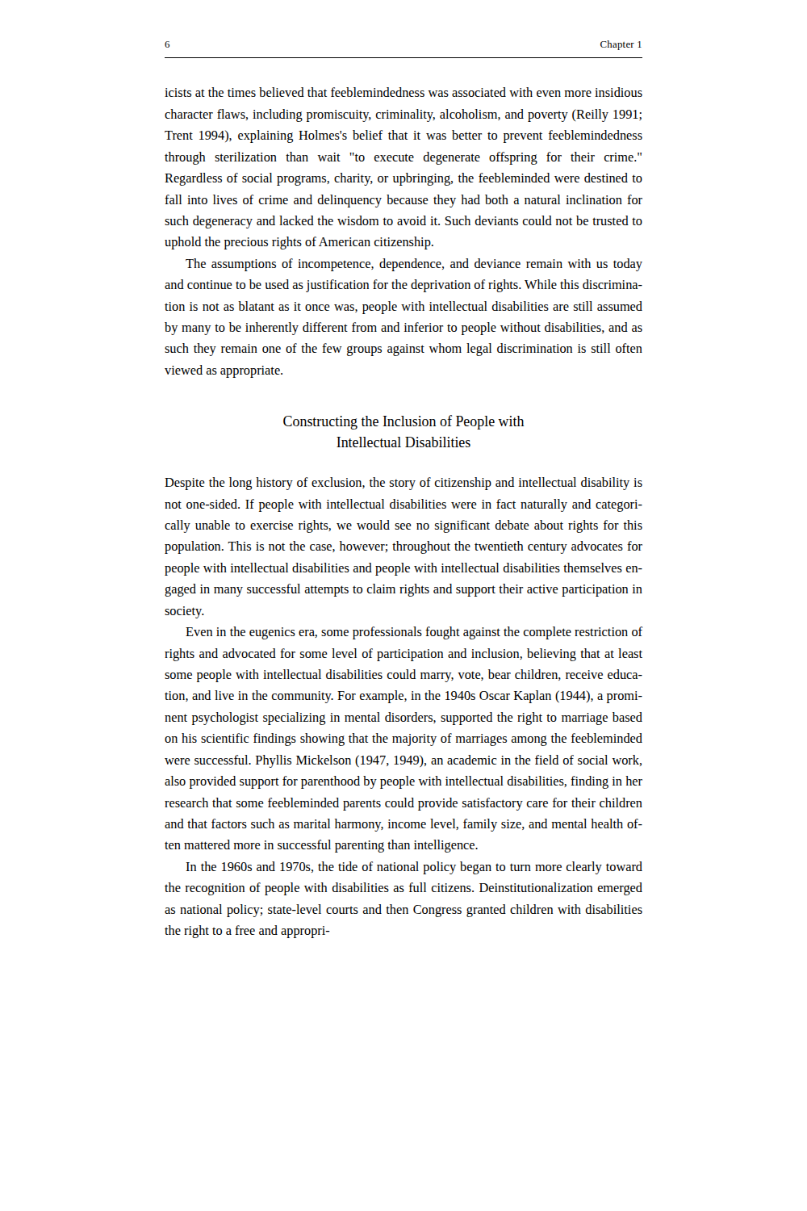6 Chapter 1
icists at the times believed that feeblemindedness was associated with even more insidious character flaws, including promiscuity, criminality, alcoholism, and poverty (Reilly 1991; Trent 1994), explaining Holmes's belief that it was better to prevent feeblemindedness through sterilization than wait "to execute degenerate offspring for their crime." Regardless of social programs, charity, or upbringing, the feebleminded were destined to fall into lives of crime and delinquency because they had both a natural inclination for such degeneracy and lacked the wisdom to avoid it. Such deviants could not be trusted to uphold the precious rights of American citizenship.
The assumptions of incompetence, dependence, and deviance remain with us today and continue to be used as justification for the deprivation of rights. While this discrimination is not as blatant as it once was, people with intellectual disabilities are still assumed by many to be inherently different from and inferior to people without disabilities, and as such they remain one of the few groups against whom legal discrimination is still often viewed as appropriate.
Constructing the Inclusion of People with
Intellectual Disabilities
Despite the long history of exclusion, the story of citizenship and intellectual disability is not one-sided. If people with intellectual disabilities were in fact naturally and categorically unable to exercise rights, we would see no significant debate about rights for this population. This is not the case, however; throughout the twentieth century advocates for people with intellectual disabilities and people with intellectual disabilities themselves engaged in many successful attempts to claim rights and support their active participation in society.
Even in the eugenics era, some professionals fought against the complete restriction of rights and advocated for some level of participation and inclusion, believing that at least some people with intellectual disabilities could marry, vote, bear children, receive education, and live in the community. For example, in the 1940s Oscar Kaplan (1944), a prominent psychologist specializing in mental disorders, supported the right to marriage based on his scientific findings showing that the majority of marriages among the feebleminded were successful. Phyllis Mickelson (1947, 1949), an academic in the field of social work, also provided support for parenthood by people with intellectual disabilities, finding in her research that some feebleminded parents could provide satisfactory care for their children and that factors such as marital harmony, income level, family size, and mental health often mattered more in successful parenting than intelligence.
In the 1960s and 1970s, the tide of national policy began to turn more clearly toward the recognition of people with disabilities as full citizens. Deinstitutionalization emerged as national policy; state-level courts and then Congress granted children with disabilities the right to a free and appropri-